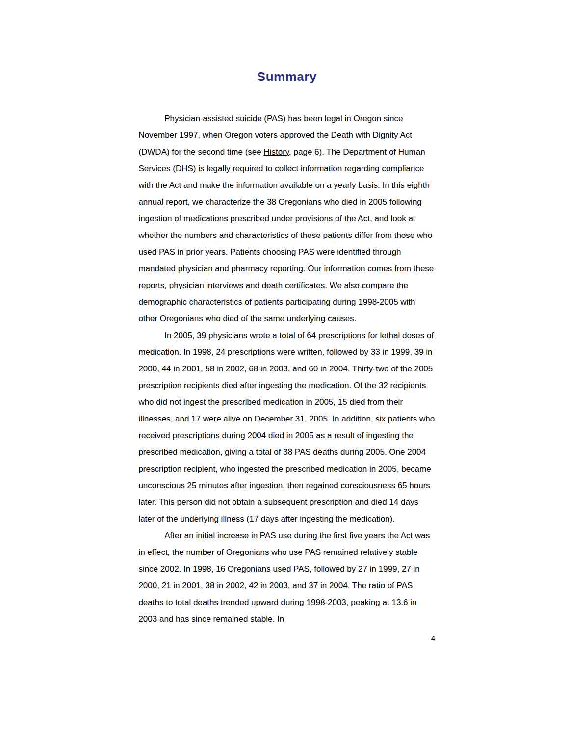Summary
Physician-assisted suicide (PAS) has been legal in Oregon since November 1997, when Oregon voters approved the Death with Dignity Act (DWDA) for the second time (see History, page 6). The Department of Human Services (DHS) is legally required to collect information regarding compliance with the Act and make the information available on a yearly basis. In this eighth annual report, we characterize the 38 Oregonians who died in 2005 following ingestion of medications prescribed under provisions of the Act, and look at whether the numbers and characteristics of these patients differ from those who used PAS in prior years. Patients choosing PAS were identified through mandated physician and pharmacy reporting. Our information comes from these reports, physician interviews and death certificates. We also compare the demographic characteristics of patients participating during 1998-2005 with other Oregonians who died of the same underlying causes.
In 2005, 39 physicians wrote a total of 64 prescriptions for lethal doses of medication. In 1998, 24 prescriptions were written, followed by 33 in 1999, 39 in 2000, 44 in 2001, 58 in 2002, 68 in 2003, and 60 in 2004. Thirty-two of the 2005 prescription recipients died after ingesting the medication. Of the 32 recipients who did not ingest the prescribed medication in 2005, 15 died from their illnesses, and 17 were alive on December 31, 2005. In addition, six patients who received prescriptions during 2004 died in 2005 as a result of ingesting the prescribed medication, giving a total of 38 PAS deaths during 2005. One 2004 prescription recipient, who ingested the prescribed medication in 2005, became unconscious 25 minutes after ingestion, then regained consciousness 65 hours later. This person did not obtain a subsequent prescription and died 14 days later of the underlying illness (17 days after ingesting the medication).
After an initial increase in PAS use during the first five years the Act was in effect, the number of Oregonians who use PAS remained relatively stable since 2002. In 1998, 16 Oregonians used PAS, followed by 27 in 1999, 27 in 2000, 21 in 2001, 38 in 2002, 42 in 2003, and 37 in 2004. The ratio of PAS deaths to total deaths trended upward during 1998-2003, peaking at 13.6 in 2003 and has since remained stable. In
4